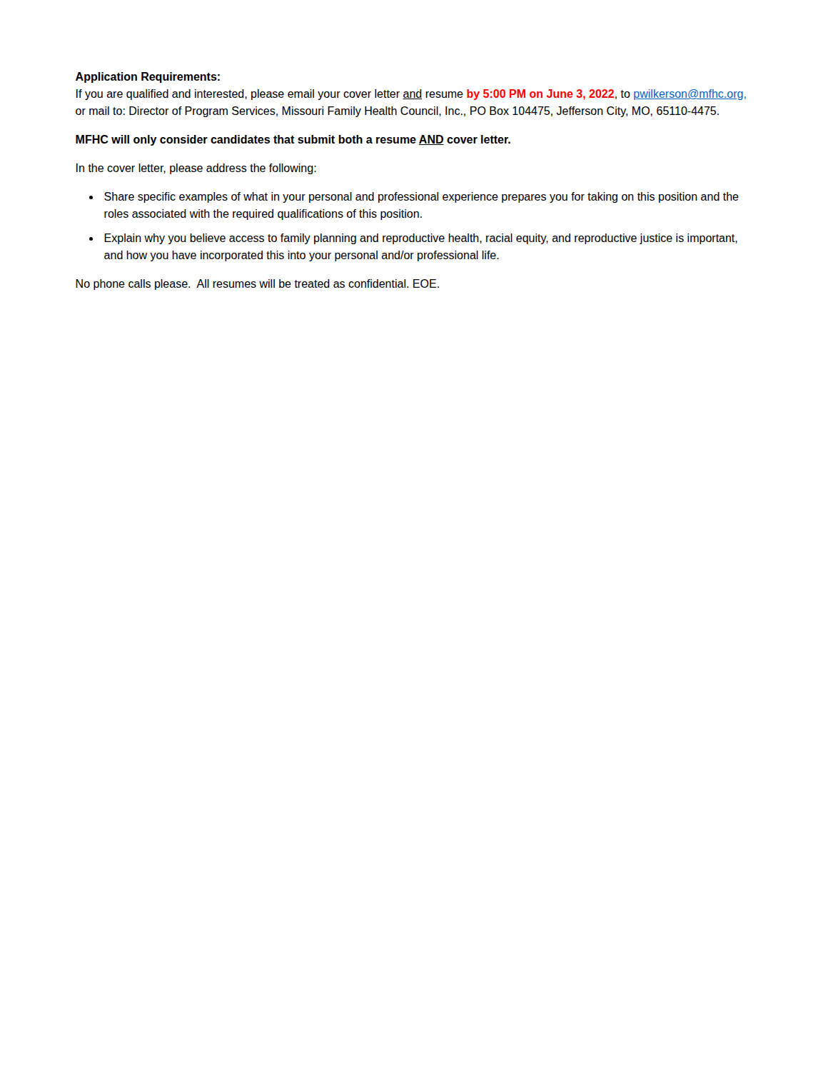Application Requirements:
If you are qualified and interested, please email your cover letter and resume by 5:00 PM on June 3, 2022, to pwilkerson@mfhc.org, or mail to: Director of Program Services, Missouri Family Health Council, Inc., PO Box 104475, Jefferson City, MO, 65110-4475.
MFHC will only consider candidates that submit both a resume AND cover letter.
In the cover letter, please address the following:
Share specific examples of what in your personal and professional experience prepares you for taking on this position and the roles associated with the required qualifications of this position.
Explain why you believe access to family planning and reproductive health, racial equity, and reproductive justice is important, and how you have incorporated this into your personal and/or professional life.
No phone calls please. All resumes will be treated as confidential. EOE.